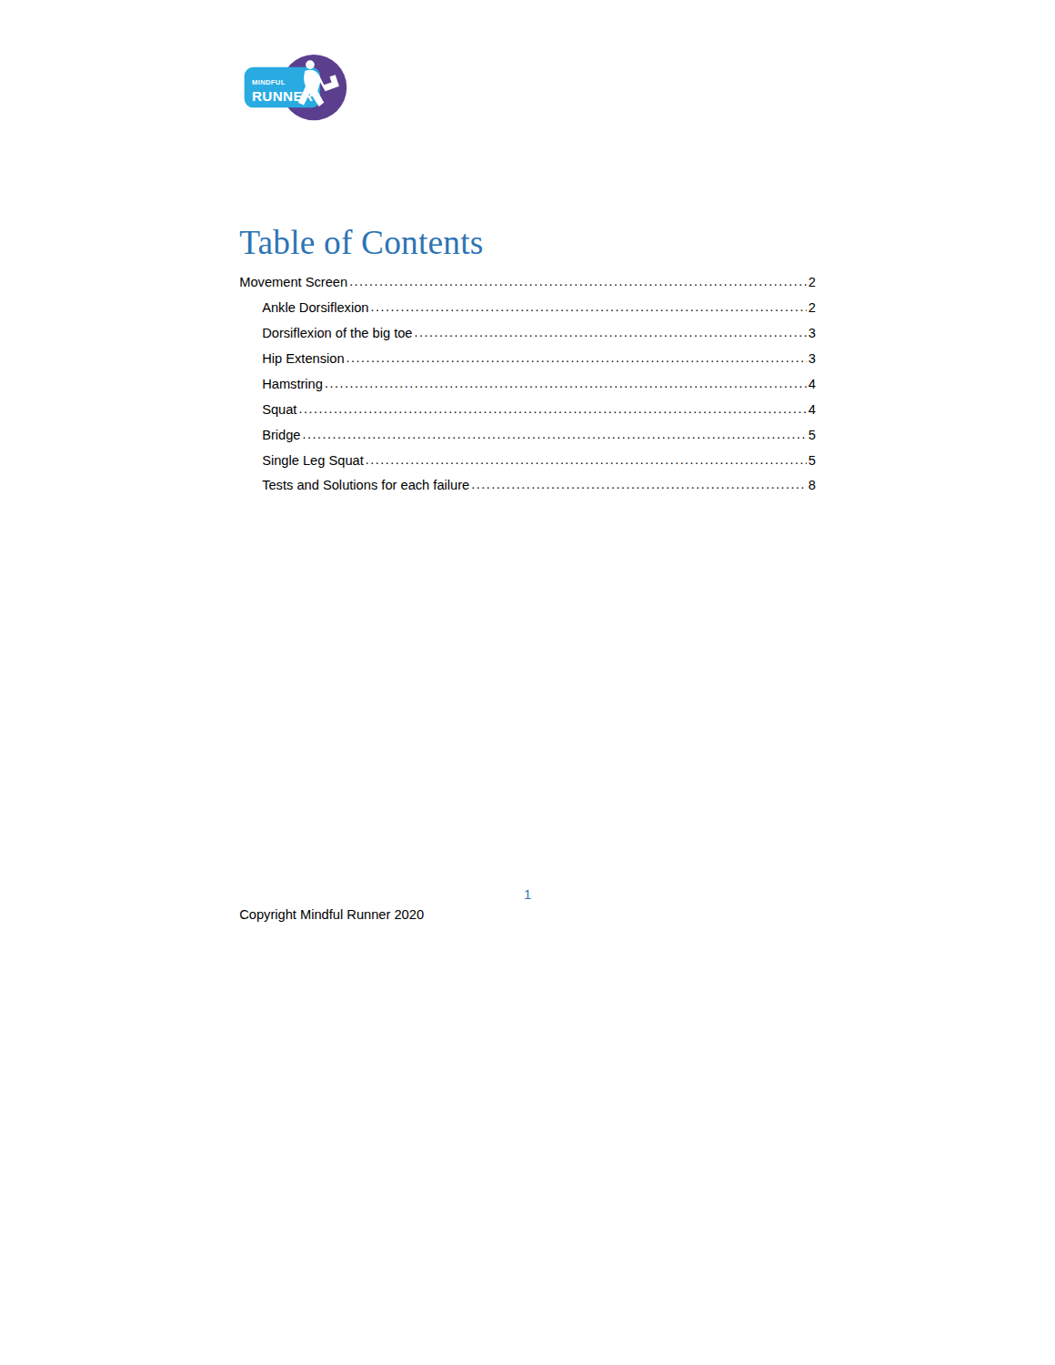MINDFUL RUNNER
Table of Contents
Movement Screen ................................................................................................................................. 2
Ankle Dorsiflexion ......................................................................................................................... 2
Dorsiflexion of the big toe ............................................................................................................. 3
Hip Extension ................................................................................................................................. 3
Hamstring ..................................................................................................................................... 4
Squat ............................................................................................................................................. 4
Bridge ........................................................................................................................................... 5
Single Leg Squat ............................................................................................................................. 5
Tests and Solutions for each failure ..................................................................................................... 8
1
Copyright Mindful Runner 2020